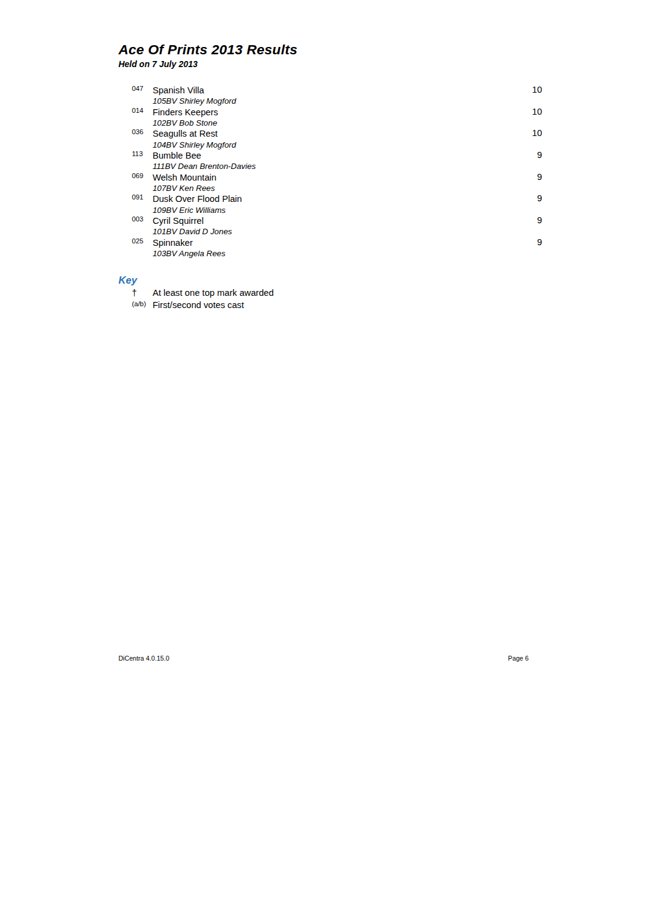Ace Of Prints 2013 Results
Held on 7 July 2013
| 047 | Spanish Villa 105BV Shirley Mogford | 10 |
| 014 | Finders Keepers 102BV Bob Stone | 10 |
| 036 | Seagulls at Rest 104BV Shirley Mogford | 10 |
| 113 | Bumble Bee 111BV Dean Brenton-Davies | 9 |
| 069 | Welsh Mountain 107BV Ken Rees | 9 |
| 091 | Dusk Over Flood Plain 109BV Eric Williams | 9 |
| 003 | Cyril Squirrel 101BV David D Jones | 9 |
| 025 | Spinnaker 103BV Angela Rees | 9 |
Key
| † | At least one top mark awarded |
| (a/b) | First/second votes cast |
DiCentra 4.0.15.0 Page 6